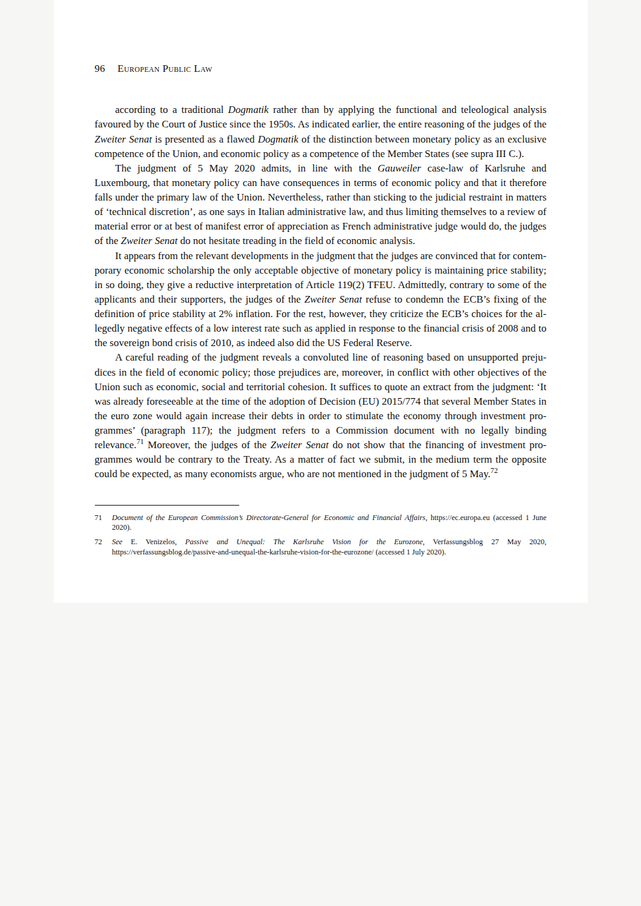96 European Public Law
according to a traditional Dogmatik rather than by applying the functional and teleological analysis favoured by the Court of Justice since the 1950s. As indicated earlier, the entire reasoning of the judges of the Zweiter Senat is presented as a flawed Dogmatik of the distinction between monetary policy as an exclusive competence of the Union, and economic policy as a competence of the Member States (see supra III C.).
The judgment of 5 May 2020 admits, in line with the Gauweiler case-law of Karlsruhe and Luxembourg, that monetary policy can have consequences in terms of economic policy and that it therefore falls under the primary law of the Union. Nevertheless, rather than sticking to the judicial restraint in matters of ‘technical discretion’, as one says in Italian administrative law, and thus limiting themselves to a review of material error or at best of manifest error of appreciation as French administrative judge would do, the judges of the Zweiter Senat do not hesitate treading in the field of economic analysis.
It appears from the relevant developments in the judgment that the judges are convinced that for contemporary economic scholarship the only acceptable objective of monetary policy is maintaining price stability; in so doing, they give a reductive interpretation of Article 119(2) TFEU. Admittedly, contrary to some of the applicants and their supporters, the judges of the Zweiter Senat refuse to condemn the ECB’s fixing of the definition of price stability at 2% inflation. For the rest, however, they criticize the ECB’s choices for the allegedly negative effects of a low interest rate such as applied in response to the financial crisis of 2008 and to the sovereign bond crisis of 2010, as indeed also did the US Federal Reserve.
A careful reading of the judgment reveals a convoluted line of reasoning based on unsupported prejudices in the field of economic policy; those prejudices are, moreover, in conflict with other objectives of the Union such as economic, social and territorial cohesion. It suffices to quote an extract from the judgment: ‘It was already foreseeable at the time of the adoption of Decision (EU) 2015/774 that several Member States in the euro zone would again increase their debts in order to stimulate the economy through investment programmes’ (paragraph 117); the judgment refers to a Commission document with no legally binding relevance.71 Moreover, the judges of the Zweiter Senat do not show that the financing of investment programmes would be contrary to the Treaty. As a matter of fact we submit, in the medium term the opposite could be expected, as many economists argue, who are not mentioned in the judgment of 5 May.72
71 Document of the European Commission’s Directorate-General for Economic and Financial Affairs, https://ec.europa.eu (accessed 1 June 2020).
72 See E. Venizelos, Passive and Unequal: The Karlsruhe Vision for the Eurozone, Verfassungsblog 27 May 2020, https://verfassungsblog.de/passive-and-unequal-the-karlsruhe-vision-for-the-eurozone/ (accessed 1 July 2020).